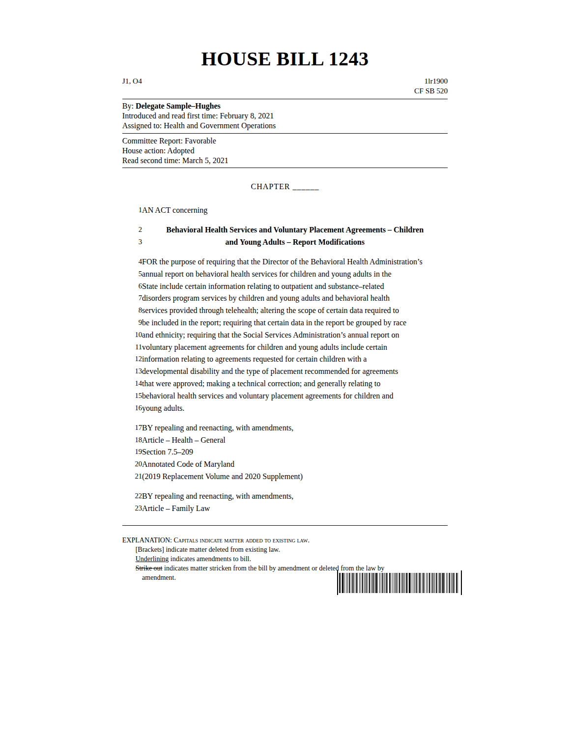HOUSE BILL 1243
J1, O4
1lr1900
CF SB 520
By: Delegate Sample–Hughes
Introduced and read first time: February 8, 2021
Assigned to: Health and Government Operations
Committee Report: Favorable
House action: Adopted
Read second time: March 5, 2021
CHAPTER ______
| 1 | AN ACT concerning |
| 2 | Behavioral Health Services and Voluntary Placement Agreements – Children |
| 3 | and Young Adults – Report Modifications |
| 4 | FOR the purpose of requiring that the Director of the Behavioral Health Administration’s |
| 5 | annual report on behavioral health services for children and young adults in the |
| 6 | State include certain information relating to outpatient and substance–related |
| 7 | disorders program services by children and young adults and behavioral health |
| 8 | services provided through telehealth; altering the scope of certain data required to |
| 9 | be included in the report; requiring that certain data in the report be grouped by race |
| 10 | and ethnicity; requiring that the Social Services Administration’s annual report on |
| 11 | voluntary placement agreements for children and young adults include certain |
| 12 | information relating to agreements requested for certain children with a |
| 13 | developmental disability and the type of placement recommended for agreements |
| 14 | that were approved; making a technical correction; and generally relating to |
| 15 | behavioral health services and voluntary placement agreements for children and |
| 16 | young adults. |
| 17 | BY repealing and reenacting, with amendments, |
| 18 | Article – Health – General |
| 19 | Section 7.5–209 |
| 20 | Annotated Code of Maryland |
| 21 | (2019 Replacement Volume and 2020 Supplement) |
| 22 | BY repealing and reenacting, with amendments, |
| 23 | Article – Family Law |
EXPLANATION: Capitals indicate matter added to existing law.
[Brackets] indicate matter deleted from existing law.
Underlining indicates amendments to bill.
Strike out indicates matter stricken from the bill by amendment or deleted from the law by
amendment.